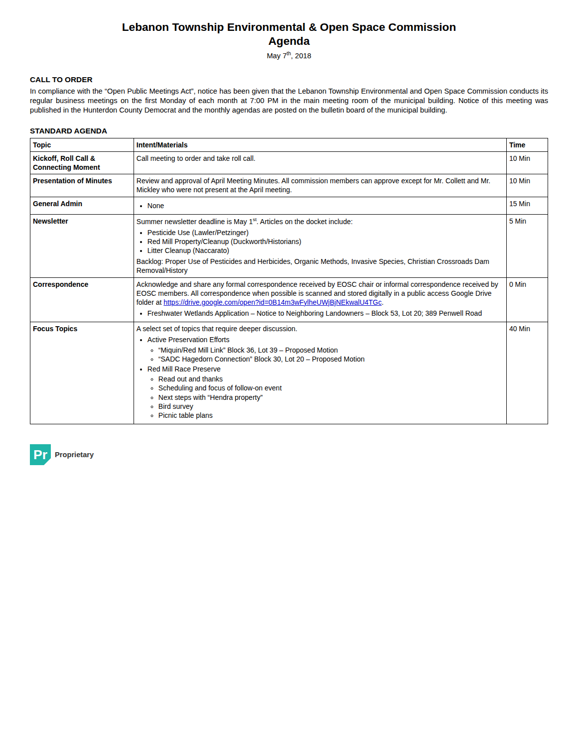Lebanon Township Environmental & Open Space Commission
Agenda
May 7th, 2018
CALL TO ORDER
In compliance with the “Open Public Meetings Act”, notice has been given that the Lebanon Township Environmental and Open Space Commission conducts its regular business meetings on the first Monday of each month at 7:00 PM in the main meeting room of the municipal building. Notice of this meeting was published in the Hunterdon County Democrat and the monthly agendas are posted on the bulletin board of the municipal building.
STANDARD AGENDA
| Topic | Intent/Materials | Time |
| --- | --- | --- |
| Kickoff, Roll Call & Connecting Moment | Call meeting to order and take roll call. | 10 Min |
| Presentation of Minutes | Review and approval of April Meeting Minutes. All commission members can approve except for Mr. Collett and Mr. Mickley who were not present at the April meeting. | 10 Min |
| General Admin | None | 15 Min |
| Newsletter | Summer newsletter deadline is May 1 st . Articles on the docket include: Pesticide Use (Lawler/Petzinger) Red Mill Property/Cleanup (Duckworth/Historians) Litter Cleanup (Naccarato) Backlog: Proper Use of Pesticides and Herbicides, Organic Methods, Invasive Species, Christian Crossroads Dam Removal/History | 5 Min |
| Correspondence | Acknowledge and share any formal correspondence received by EOSC chair or informal correspondence received by EOSC members. All correspondence when possible is scanned and stored digitally in a public access Google Drive folder at https://drive.google.com/open?id=0B14m3wFylheUWjBjNEkwalU4TGc . Freshwater Wetlands Application – Notice to Neighboring Landowners – Block 53, Lot 20; 389 Penwell Road | 0 Min |
| Focus Topics | A select set of topics that require deeper discussion. Active Preservation Efforts “Miquin/Red Mill Link” Block 36, Lot 39 – Proposed Motion “SADC Hagedorn Connection” Block 30, Lot 20 – Proposed Motion Red Mill Race Preserve Read out and thanks Scheduling and focus of follow-on event Next steps with “Hendra property” Bird survey Picnic table plans | 40 Min |
Pr Proprietary